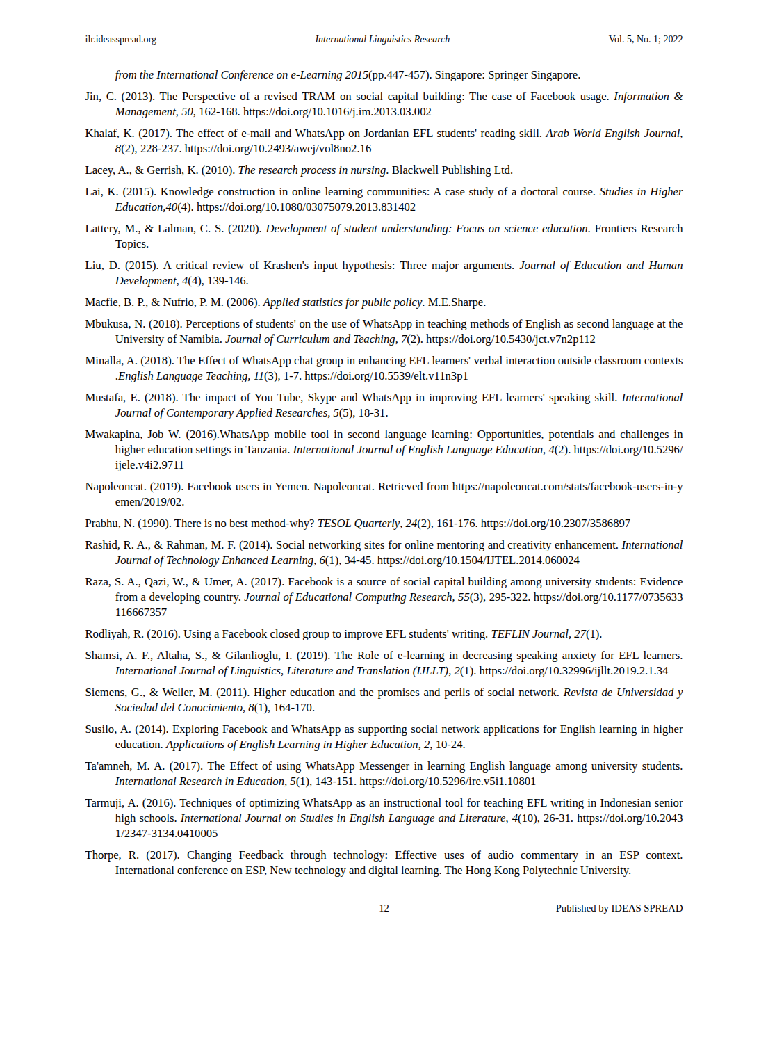ilr.ideasspread.org International Linguistics Research Vol. 5, No. 1; 2022
from the International Conference on e-Learning 2015(pp.447-457). Singapore: Springer Singapore.
Jin, C. (2013). The Perspective of a revised TRAM on social capital building: The case of Facebook usage. Information & Management, 50, 162-168. https://doi.org/10.1016/j.im.2013.03.002
Khalaf, K. (2017). The effect of e-mail and WhatsApp on Jordanian EFL students' reading skill. Arab World English Journal, 8(2), 228-237. https://doi.org/10.2493/awej/vol8no2.16
Lacey, A., & Gerrish, K. (2010). The research process in nursing. Blackwell Publishing Ltd.
Lai, K. (2015). Knowledge construction in online learning communities: A case study of a doctoral course. Studies in Higher Education,40(4). https://doi.org/10.1080/03075079.2013.831402
Lattery, M., & Lalman, C. S. (2020). Development of student understanding: Focus on science education. Frontiers Research Topics.
Liu, D. (2015). A critical review of Krashen's input hypothesis: Three major arguments. Journal of Education and Human Development, 4(4), 139-146.
Macfie, B. P., & Nufrio, P. M. (2006). Applied statistics for public policy. M.E.Sharpe.
Mbukusa, N. (2018). Perceptions of students' on the use of WhatsApp in teaching methods of English as second language at the University of Namibia. Journal of Curriculum and Teaching, 7(2). https://doi.org/10.5430/jct.v7n2p112
Minalla, A. (2018). The Effect of WhatsApp chat group in enhancing EFL learners' verbal interaction outside classroom contexts .English Language Teaching, 11(3), 1-7. https://doi.org/10.5539/elt.v11n3p1
Mustafa, E. (2018). The impact of You Tube, Skype and WhatsApp in improving EFL learners' speaking skill. International Journal of Contemporary Applied Researches, 5(5), 18-31.
Mwakapina, Job W. (2016).WhatsApp mobile tool in second language learning: Opportunities, potentials and challenges in higher education settings in Tanzania. International Journal of English Language Education, 4(2). https://doi.org/10.5296/ijele.v4i2.9711
Napoleoncat. (2019). Facebook users in Yemen. Napoleoncat. Retrieved from https://napoleoncat.com/stats/facebook-users-in-yemen/2019/02.
Prabhu, N. (1990). There is no best method-why? TESOL Quarterly, 24(2), 161-176. https://doi.org/10.2307/3586897
Rashid, R. A., & Rahman, M. F. (2014). Social networking sites for online mentoring and creativity enhancement. International Journal of Technology Enhanced Learning, 6(1), 34-45. https://doi.org/10.1504/IJTEL.2014.060024
Raza, S. A., Qazi, W., & Umer, A. (2017). Facebook is a source of social capital building among university students: Evidence from a developing country. Journal of Educational Computing Research, 55(3), 295-322. https://doi.org/10.1177/0735633116667357
Rodliyah, R. (2016). Using a Facebook closed group to improve EFL students' writing. TEFLIN Journal, 27(1).
Shamsi, A. F., Altaha, S., & Gilanlioglu, I. (2019). The Role of e-learning in decreasing speaking anxiety for EFL learners. International Journal of Linguistics, Literature and Translation (IJLLT), 2(1). https://doi.org/10.32996/ijllt.2019.2.1.34
Siemens, G., & Weller, M. (2011). Higher education and the promises and perils of social network. Revista de Universidad y Sociedad del Conocimiento, 8(1), 164-170.
Susilo, A. (2014). Exploring Facebook and WhatsApp as supporting social network applications for English learning in higher education. Applications of English Learning in Higher Education, 2, 10-24.
Ta'amneh, M. A. (2017). The Effect of using WhatsApp Messenger in learning English language among university students. International Research in Education, 5(1), 143-151. https://doi.org/10.5296/ire.v5i1.10801
Tarmuji, A. (2016). Techniques of optimizing WhatsApp as an instructional tool for teaching EFL writing in Indonesian senior high schools. International Journal on Studies in English Language and Literature, 4(10), 26-31. https://doi.org/10.20431/2347-3134.0410005
Thorpe, R. (2017). Changing Feedback through technology: Effective uses of audio commentary in an ESP context. International conference on ESP, New technology and digital learning. The Hong Kong Polytechnic University.
12 Published by IDEAS SPREAD